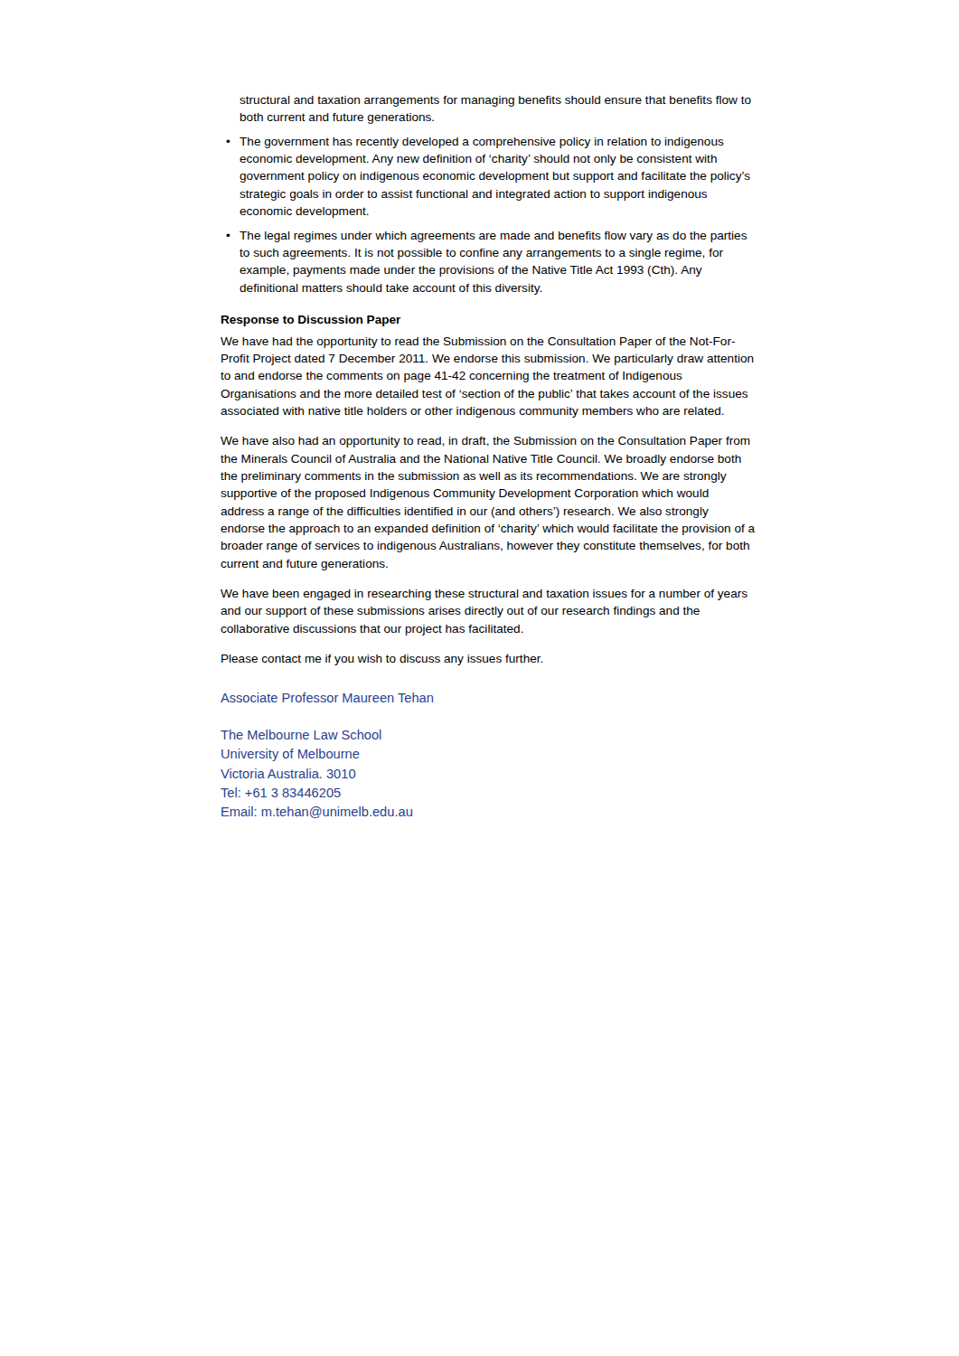structural and taxation arrangements for managing benefits should ensure that benefits flow to both current and future generations.
The government has recently developed a comprehensive policy in relation to indigenous economic development. Any new definition of ‘charity’ should not only be consistent with government policy on indigenous economic development but support and facilitate the policy’s strategic goals in order to assist functional and integrated action to support indigenous economic development.
The legal regimes under which agreements are made and benefits flow vary as do the parties to such agreements. It is not possible to confine any arrangements to a single regime, for example, payments made under the provisions of the Native Title Act 1993 (Cth). Any definitional matters should take account of this diversity.
Response to Discussion Paper
We have had the opportunity to read the Submission on the Consultation Paper of the Not-For-Profit Project dated 7 December 2011. We endorse this submission. We particularly draw attention to and endorse the comments on page 41-42 concerning the treatment of Indigenous Organisations and the more detailed test of ‘section of the public’ that takes account of the issues associated with native title holders or other indigenous community members who are related.
We have also had an opportunity to read, in draft, the Submission on the Consultation Paper from the Minerals Council of Australia and the National Native Title Council. We broadly endorse both the preliminary comments in the submission as well as its recommendations. We are strongly supportive of the proposed Indigenous Community Development Corporation which would address a range of the difficulties identified in our (and others’) research. We also strongly endorse the approach to an expanded definition of ‘charity’ which would facilitate the provision of a broader range of services to indigenous Australians, however they constitute themselves, for both current and future generations.
We have been engaged in researching these structural and taxation issues for a number of years and our support of these submissions arises directly out of our research findings and the collaborative discussions that our project has facilitated.
Please contact me if you wish to discuss any issues further.
Associate Professor Maureen Tehan
The Melbourne Law School
University of Melbourne
Victoria Australia. 3010
Tel: +61 3 83446205
Email: m.tehan@unimelb.edu.au